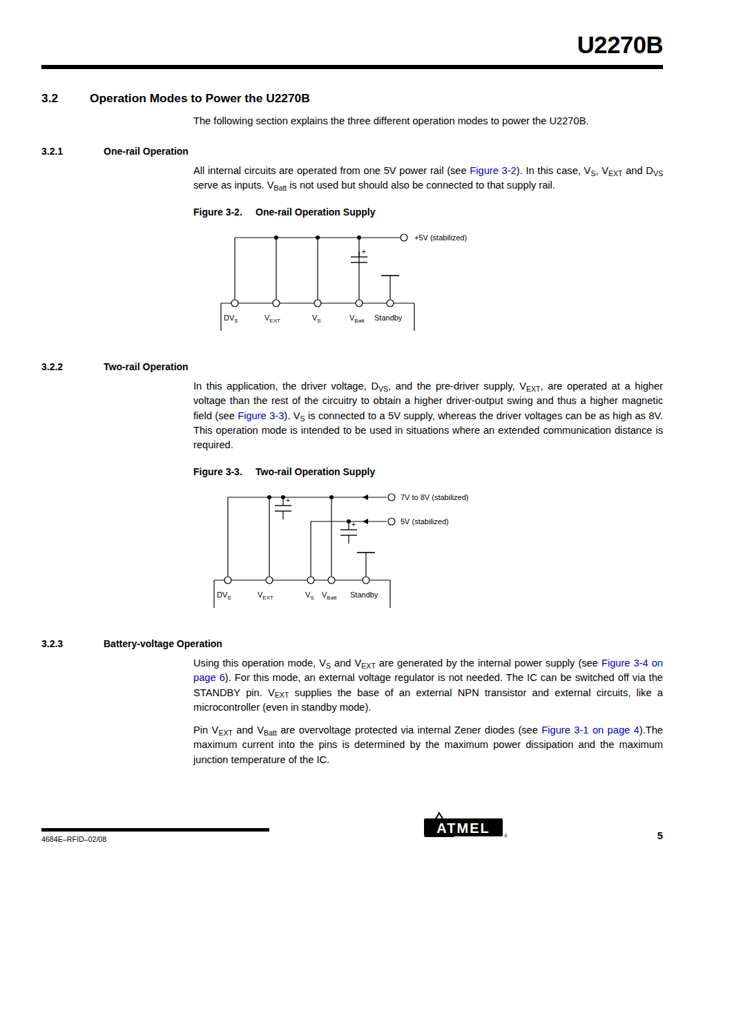U2270B
3.2
Operation Modes to Power the U2270B
The following section explains the three different operation modes to power the U2270B.
3.2.1
One-rail Operation
All internal circuits are operated from one 5V power rail (see Figure 3-2). In this case, VS, VEXT and DVS serve as inputs. VBatt is not used but should also be connected to that supply rail.
Figure 3-2. One-rail Operation Supply
+5V (stabilized) + DVS VEXT VS VBatt Standby
3.2.2
Two-rail Operation
In this application, the driver voltage, DVS, and the pre-driver supply, VEXT, are operated at a higher voltage than the rest of the circuitry to obtain a higher driver-output swing and thus a higher magnetic field (see Figure 3-3). VS is connected to a 5V supply, whereas the driver voltages can be as high as 8V. This operation mode is intended to be used in situations where an extended communication distance is required.
Figure 3-3. Two-rail Operation Supply
7V to 8V (stabilized) 5V (stabilized) + + DVS VEXT VS VBatt Standby
3.2.3
Battery-voltage Operation
Using this operation mode, VS and VEXT are generated by the internal power supply (see Figure 3-4 on page 6). For this mode, an external voltage regulator is not needed. The IC can be switched off via the STANDBY pin. VEXT supplies the base of an external NPN transistor and external circuits, like a microcontroller (even in standby mode).
Pin VEXT and VBatt are overvoltage protected via internal Zener diodes (see Figure 3-1 on page 4).The maximum current into the pins is determined by the maximum power dissipation and the maximum junction temperature of the IC.
4684E–RFID–02/08
ATMEL ®
5